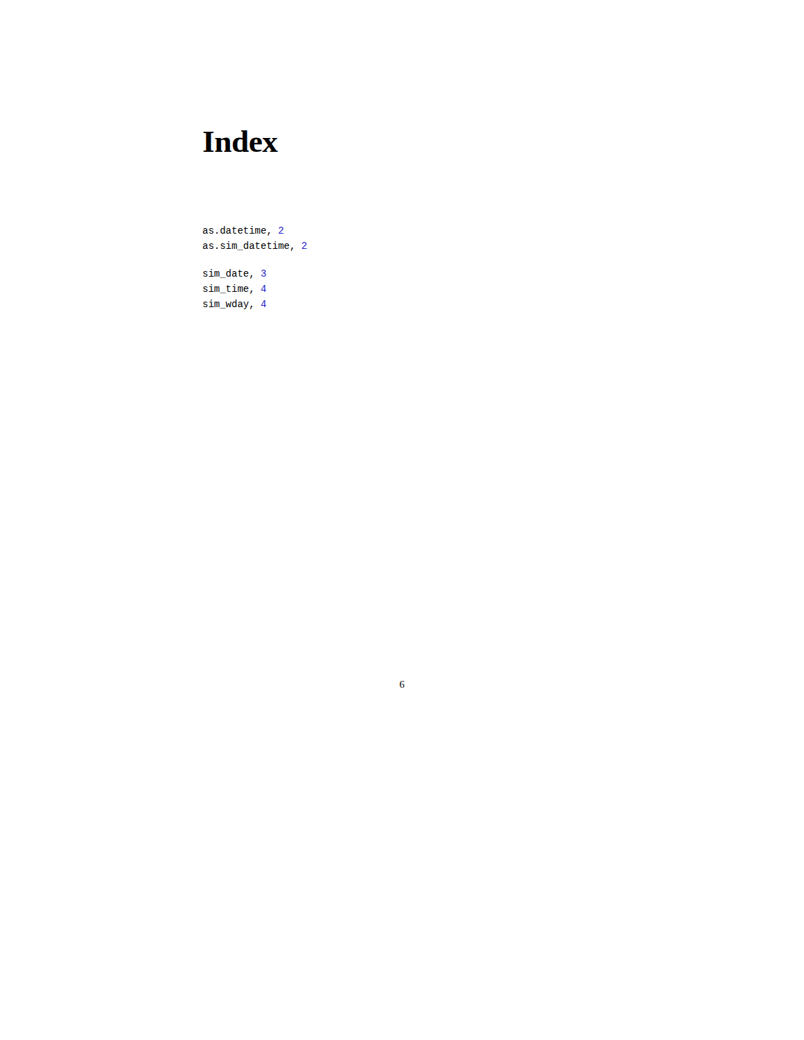Index
as.datetime, 2
as.sim_datetime, 2
sim_date, 3
sim_time, 4
sim_wday, 4
6